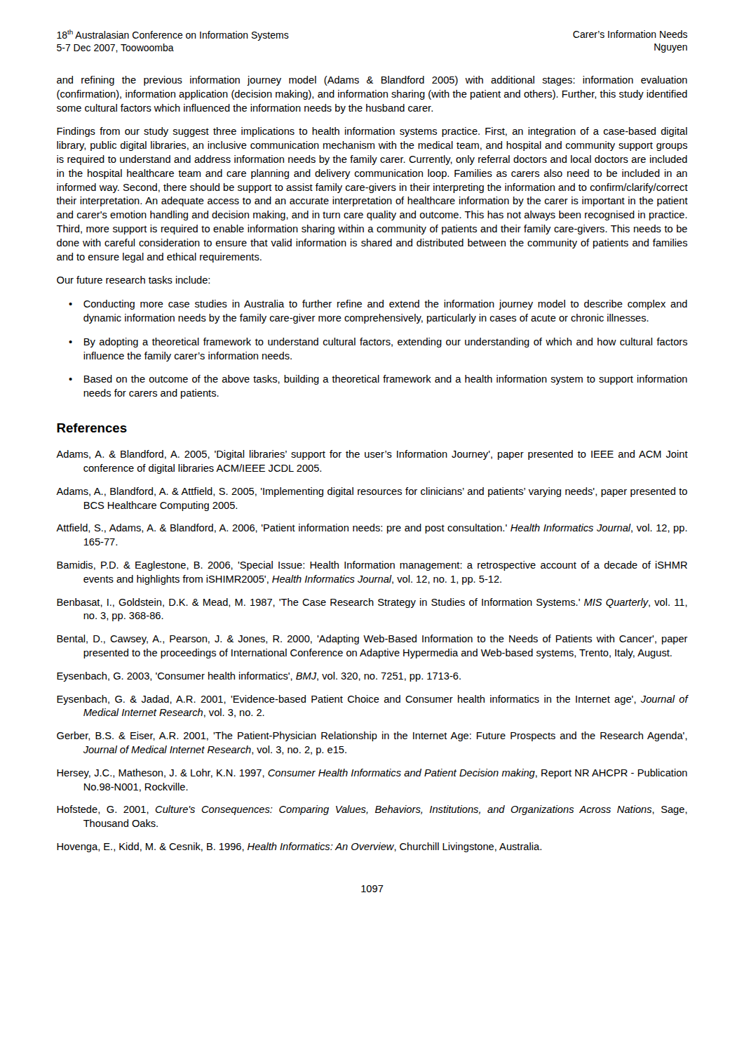18th Australasian Conference on Information Systems
5-7 Dec 2007, Toowoomba
Carer’s Information Needs
Nguyen
and refining the previous information journey model (Adams & Blandford 2005) with additional stages: information evaluation (confirmation), information application (decision making), and information sharing (with the patient and others). Further, this study identified some cultural factors which influenced the information needs by the husband carer.
Findings from our study suggest three implications to health information systems practice. First, an integration of a case-based digital library, public digital libraries, an inclusive communication mechanism with the medical team, and hospital and community support groups is required to understand and address information needs by the family carer. Currently, only referral doctors and local doctors are included in the hospital healthcare team and care planning and delivery communication loop. Families as carers also need to be included in an informed way. Second, there should be support to assist family care-givers in their interpreting the information and to confirm/clarify/correct their interpretation. An adequate access to and an accurate interpretation of healthcare information by the carer is important in the patient and carer's emotion handling and decision making, and in turn care quality and outcome. This has not always been recognised in practice. Third, more support is required to enable information sharing within a community of patients and their family care-givers. This needs to be done with careful consideration to ensure that valid information is shared and distributed between the community of patients and families and to ensure legal and ethical requirements.
Our future research tasks include:
Conducting more case studies in Australia to further refine and extend the information journey model to describe complex and dynamic information needs by the family care-giver more comprehensively, particularly in cases of acute or chronic illnesses.
By adopting a theoretical framework to understand cultural factors, extending our understanding of which and how cultural factors influence the family carer’s information needs.
Based on the outcome of the above tasks, building a theoretical framework and a health information system to support information needs for carers and patients.
References
Adams, A. & Blandford, A. 2005, 'Digital libraries’ support for the user’s Information Journey', paper presented to IEEE and ACM Joint conference of digital libraries ACM/IEEE JCDL 2005.
Adams, A., Blandford, A. & Attfield, S. 2005, 'Implementing digital resources for clinicians’ and patients’ varying needs', paper presented to BCS Healthcare Computing 2005.
Attfield, S., Adams, A. & Blandford, A. 2006, 'Patient information needs: pre and post consultation.' Health Informatics Journal, vol. 12, pp. 165-77.
Bamidis, P.D. & Eaglestone, B. 2006, 'Special Issue: Health Information management: a retrospective account of a decade of iSHMR events and highlights from iSHIMR2005', Health Informatics Journal, vol. 12, no. 1, pp. 5-12.
Benbasat, I., Goldstein, D.K. & Mead, M. 1987, 'The Case Research Strategy in Studies of Information Systems.' MIS Quarterly, vol. 11, no. 3, pp. 368-86.
Bental, D., Cawsey, A., Pearson, J. & Jones, R. 2000, 'Adapting Web-Based Information to the Needs of Patients with Cancer', paper presented to the proceedings of International Conference on Adaptive Hypermedia and Web-based systems, Trento, Italy, August.
Eysenbach, G. 2003, 'Consumer health informatics', BMJ, vol. 320, no. 7251, pp. 1713-6.
Eysenbach, G. & Jadad, A.R. 2001, 'Evidence-based Patient Choice and Consumer health informatics in the Internet age', Journal of Medical Internet Research, vol. 3, no. 2.
Gerber, B.S. & Eiser, A.R. 2001, 'The Patient-Physician Relationship in the Internet Age: Future Prospects and the Research Agenda', Journal of Medical Internet Research, vol. 3, no. 2, p. e15.
Hersey, J.C., Matheson, J. & Lohr, K.N. 1997, Consumer Health Informatics and Patient Decision making, Report NR AHCPR - Publication No.98-N001, Rockville.
Hofstede, G. 2001, Culture's Consequences: Comparing Values, Behaviors, Institutions, and Organizations Across Nations, Sage, Thousand Oaks.
Hovenga, E., Kidd, M. & Cesnik, B. 1996, Health Informatics: An Overview, Churchill Livingstone, Australia.
1097